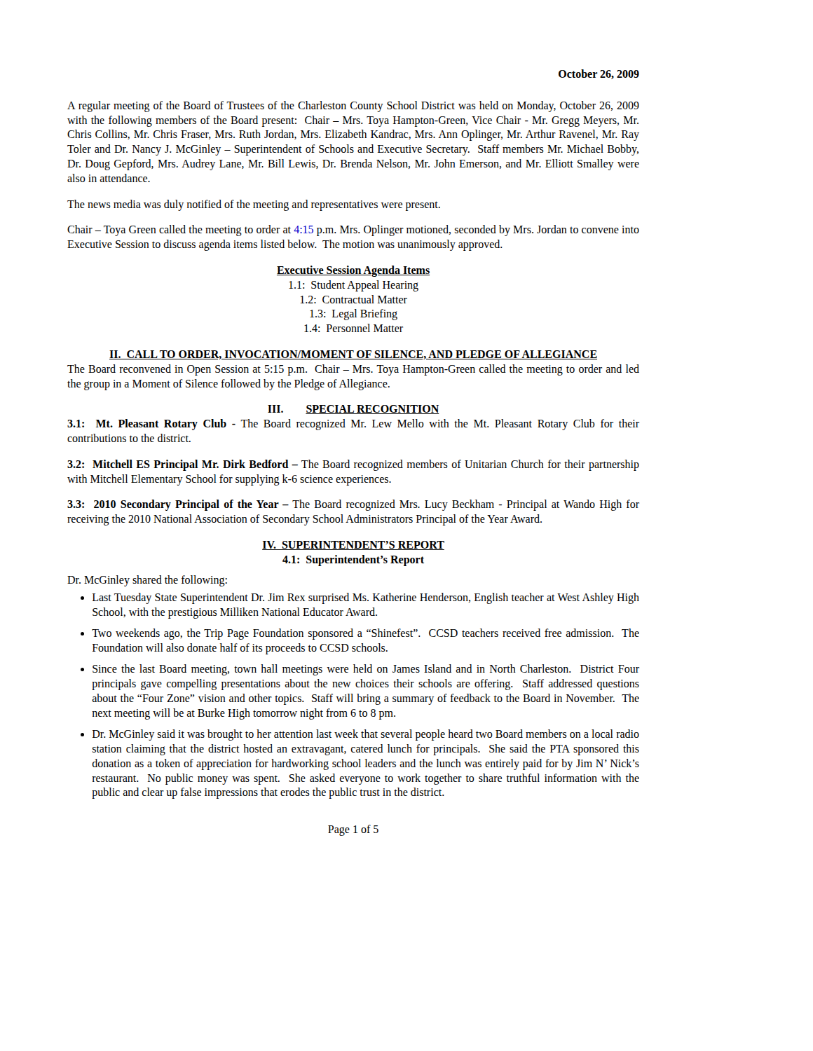October 26, 2009
A regular meeting of the Board of Trustees of the Charleston County School District was held on Monday, October 26, 2009 with the following members of the Board present: Chair – Mrs. Toya Hampton-Green, Vice Chair - Mr. Gregg Meyers, Mr. Chris Collins, Mr. Chris Fraser, Mrs. Ruth Jordan, Mrs. Elizabeth Kandrac, Mrs. Ann Oplinger, Mr. Arthur Ravenel, Mr. Ray Toler and Dr. Nancy J. McGinley – Superintendent of Schools and Executive Secretary. Staff members Mr. Michael Bobby, Dr. Doug Gepford, Mrs. Audrey Lane, Mr. Bill Lewis, Dr. Brenda Nelson, Mr. John Emerson, and Mr. Elliott Smalley were also in attendance.
The news media was duly notified of the meeting and representatives were present.
Chair – Toya Green called the meeting to order at 4:15 p.m. Mrs. Oplinger motioned, seconded by Mrs. Jordan to convene into Executive Session to discuss agenda items listed below. The motion was unanimously approved.
Executive Session Agenda Items
1.1: Student Appeal Hearing
1.2: Contractual Matter
1.3: Legal Briefing
1.4: Personnel Matter
II. CALL TO ORDER, INVOCATION/MOMENT OF SILENCE, AND PLEDGE OF ALLEGIANCE
The Board reconvened in Open Session at 5:15 p.m. Chair – Mrs. Toya Hampton-Green called the meeting to order and led the group in a Moment of Silence followed by the Pledge of Allegiance.
III. SPECIAL RECOGNITION
3.1: Mt. Pleasant Rotary Club - The Board recognized Mr. Lew Mello with the Mt. Pleasant Rotary Club for their contributions to the district.
3.2: Mitchell ES Principal Mr. Dirk Bedford – The Board recognized members of Unitarian Church for their partnership with Mitchell Elementary School for supplying k-6 science experiences.
3.3: 2010 Secondary Principal of the Year – The Board recognized Mrs. Lucy Beckham - Principal at Wando High for receiving the 2010 National Association of Secondary School Administrators Principal of the Year Award.
IV. SUPERINTENDENT’S REPORT
4.1: Superintendent’s Report
Dr. McGinley shared the following:
Last Tuesday State Superintendent Dr. Jim Rex surprised Ms. Katherine Henderson, English teacher at West Ashley High School, with the prestigious Milliken National Educator Award.
Two weekends ago, the Trip Page Foundation sponsored a “Shinefest”. CCSD teachers received free admission. The Foundation will also donate half of its proceeds to CCSD schools.
Since the last Board meeting, town hall meetings were held on James Island and in North Charleston. District Four principals gave compelling presentations about the new choices their schools are offering. Staff addressed questions about the “Four Zone” vision and other topics. Staff will bring a summary of feedback to the Board in November. The next meeting will be at Burke High tomorrow night from 6 to 8 pm.
Dr. McGinley said it was brought to her attention last week that several people heard two Board members on a local radio station claiming that the district hosted an extravagant, catered lunch for principals. She said the PTA sponsored this donation as a token of appreciation for hardworking school leaders and the lunch was entirely paid for by Jim N’ Nick’s restaurant. No public money was spent. She asked everyone to work together to share truthful information with the public and clear up false impressions that erodes the public trust in the district.
Page 1 of 5